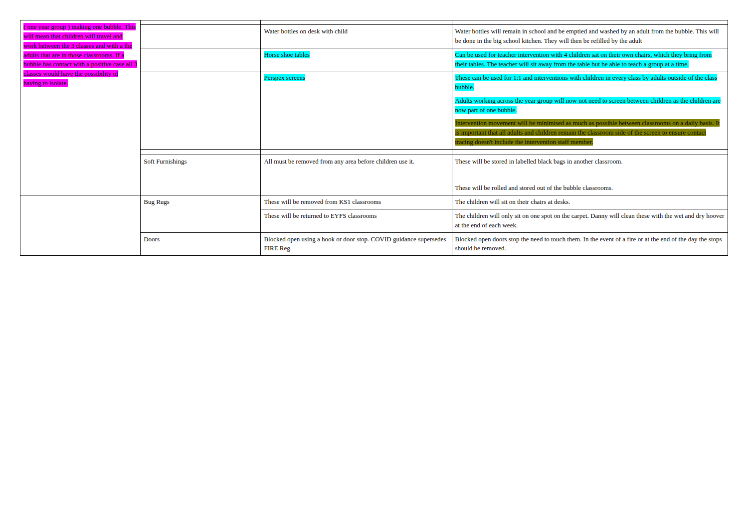| ( one year group ) making one bubble. This will mean that children will travel and work between the 3 classes and with a the adults that are in those classrooms. If a bubble has contact with a positive case all 3 classes would have the possibility of having to isolate. | | | |
| | Water bottles on desk with child | Water bottles will remain in school and be emptied and washed by an adult from the bubble. This will be done in the big school kitchen. They will then be refilled by the adult |
| | Horse shoe tables | Can be used for teacher intervention with 4 children sat on their own chairs, which they bring from their tables. The teacher will sit away from the table but be able to teach a group at a time. |
| | Perspex screens | These can be used for 1:1 and interventions with children in every class by adults outside of the class bubble. Adults working across the year group will now not need to screen between children as the children are now part of one bubble. Intervention movement will be minimised as much as possible between classrooms on a daily basis. It is important that all adults and children remain the classroom side of the screen to ensure contact tracing doesn't include the intervention staff member. |
| Soft Furnishings | All must be removed from any area before children use it. | These will be stored in labelled black bags in another classroom. These will be rolled and stored out of the bubble classrooms. |
| | Bug Rugs | These will be removed from KS1 classrooms | The children will sit on their chairs at desks. |
| These will be returned to EYFS classrooms | The children will only sit on one spot on the carpet. Danny will clean these with the wet and dry hoover at the end of each week. |
| Doors | Blocked open using a hook or door stop. COVID guidance supersedes FIRE Reg. | Blocked open doors stop the need to touch them. In the event of a fire or at the end of the day the stops should be removed. |